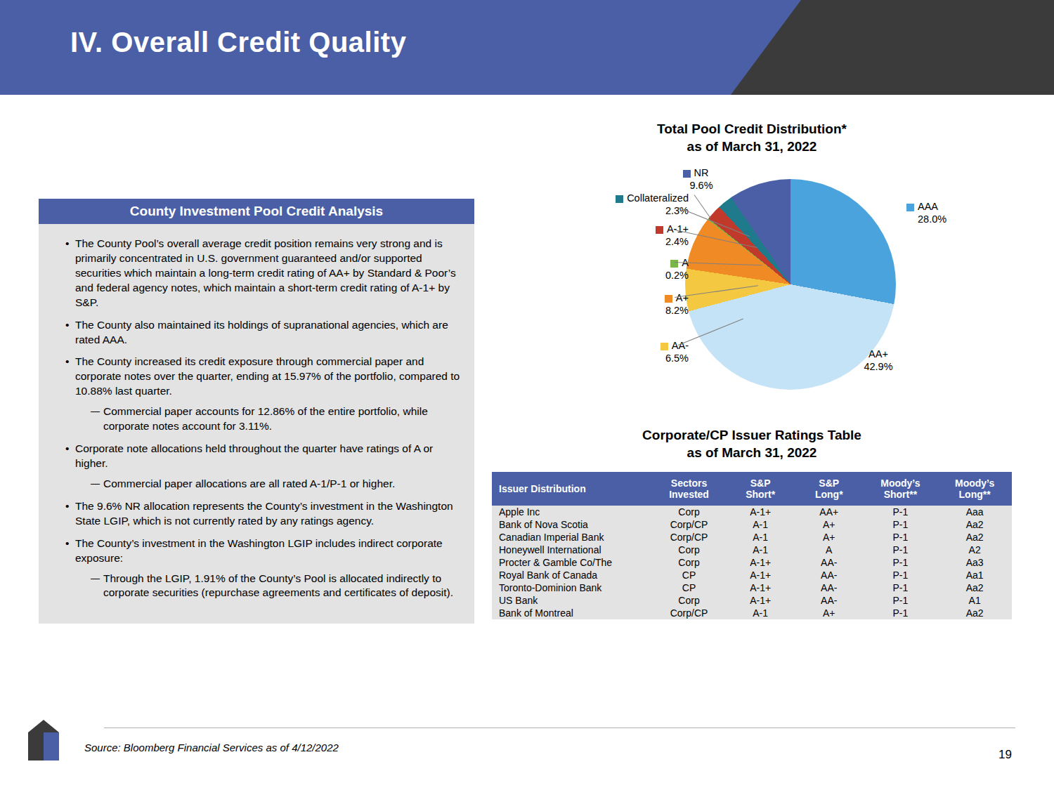IV. Overall Credit Quality
County Investment Pool Credit Analysis
The County Pool’s overall average credit position remains very strong and is primarily concentrated in U.S. government guaranteed and/or supported securities which maintain a long-term credit rating of AA+ by Standard & Poor’s and federal agency notes, which maintain a short-term credit rating of A-1+ by S&P.
The County also maintained its holdings of supranational agencies, which are rated AAA.
The County increased its credit exposure through commercial paper and corporate notes over the quarter, ending at 15.97% of the portfolio, compared to 10.88% last quarter.
Commercial paper accounts for 12.86% of the entire portfolio, while corporate notes account for 3.11%.
Corporate note allocations held throughout the quarter have ratings of A or higher.
Commercial paper allocations are all rated A-1/P-1 or higher.
The 9.6% NR allocation represents the County’s investment in the Washington State LGIP, which is not currently rated by any ratings agency.
The County’s investment in the Washington LGIP includes indirect corporate exposure:
Through the LGIP, 1.91% of the County’s Pool is allocated indirectly to corporate securities (repurchase agreements and certificates of deposit).
Total Pool Credit Distribution*
as of March 31, 2022
NR
9.6%
Collateralized
2.3%
A-1+
2.4%
A
0.2%
A+
8.2%
AA-
6.5%
AAA
28.0%
AA+
42.9%
Corporate/CP Issuer Ratings Table
as of March 31, 2022
| Issuer Distribution | Sectors Invested | S&P Short* | S&P Long* | Moody’s Short** | Moody’s Long** |
| --- | --- | --- | --- | --- | --- |
| Apple Inc | Corp | A-1+ | AA+ | P-1 | Aaa |
| Bank of Nova Scotia | Corp/CP | A-1 | A+ | P-1 | Aa2 |
| Canadian Imperial Bank | Corp/CP | A-1 | A+ | P-1 | Aa2 |
| Honeywell International | Corp | A-1 | A | P-1 | A2 |
| Procter & Gamble Co/The | Corp | A-1+ | AA- | P-1 | Aa3 |
| Royal Bank of Canada | CP | A-1+ | AA- | P-1 | Aa1 |
| Toronto-Dominion Bank | CP | A-1+ | AA- | P-1 | Aa2 |
| US Bank | Corp | A-1+ | AA- | P-1 | A1 |
| Bank of Montreal | Corp/CP | A-1 | A+ | P-1 | Aa2 |
Source: Bloomberg Financial Services as of 4/12/2022
19